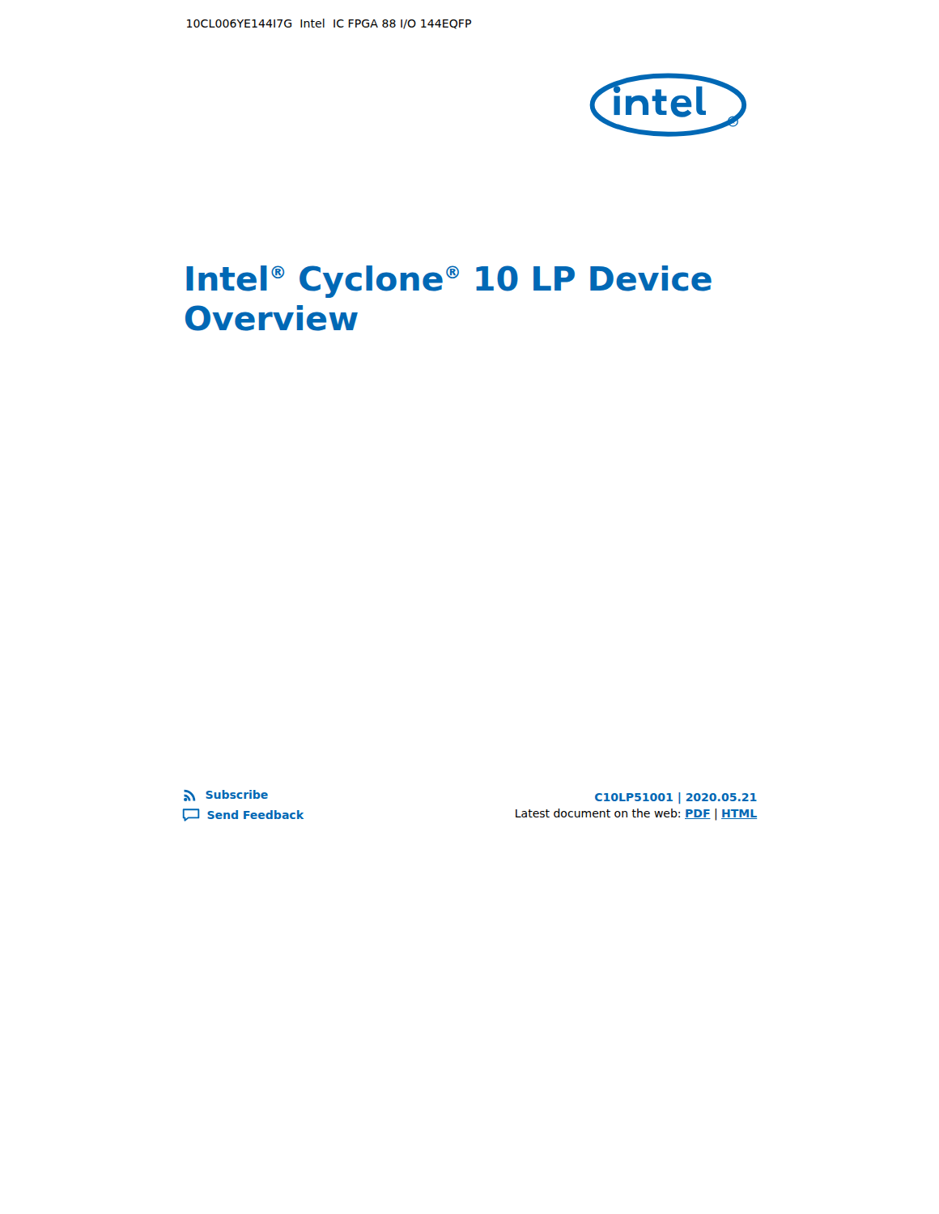10CL006YE144I7G Intel IC FPGA 88 I/O 144EQFP
R
Intel® Cyclone® 10 LP Device
Overview
Subscribe Send Feedback
C10LP51001 | 2020.05.21
Latest document on the web: PDF | HTML